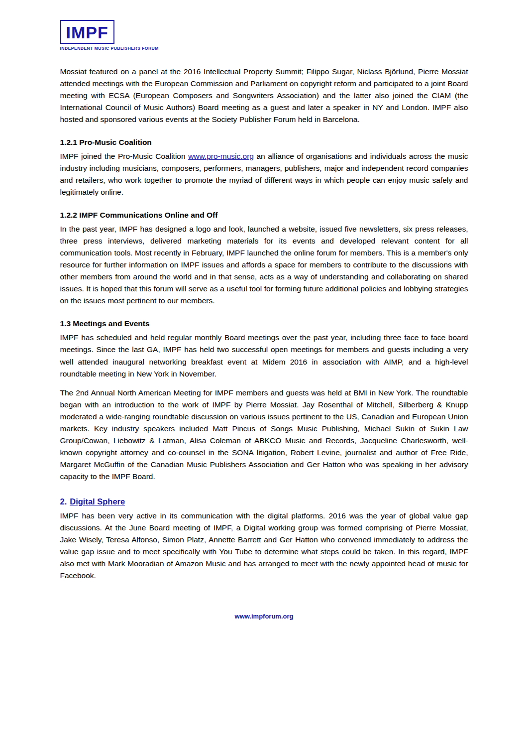IMPF
INDEPENDENT MUSIC PUBLISHERS FORUM
Mossiat featured on a panel at the 2016 Intellectual Property Summit; Filippo Sugar, Niclass Björlund, Pierre Mossiat attended meetings with the European Commission and Parliament on copyright reform and participated to a joint Board meeting with ECSA (European Composers and Songwriters Association) and the latter also joined the CIAM (the International Council of Music Authors) Board meeting as a guest and later a speaker in NY and London. IMPF also hosted and sponsored various events at the Society Publisher Forum held in Barcelona.
1.2.1 Pro-Music Coalition
IMPF joined the Pro-Music Coalition www.pro-music.org an alliance of organisations and individuals across the music industry including musicians, composers, performers, managers, publishers, major and independent record companies and retailers, who work together to promote the myriad of different ways in which people can enjoy music safely and legitimately online.
1.2.2 IMPF Communications Online and Off
In the past year, IMPF has designed a logo and look, launched a website, issued five newsletters, six press releases, three press interviews, delivered marketing materials for its events and developed relevant content for all communication tools. Most recently in February, IMPF launched the online forum for members. This is a member's only resource for further information on IMPF issues and affords a space for members to contribute to the discussions with other members from around the world and in that sense, acts as a way of understanding and collaborating on shared issues. It is hoped that this forum will serve as a useful tool for forming future additional policies and lobbying strategies on the issues most pertinent to our members.
1.3 Meetings and Events
IMPF has scheduled and held regular monthly Board meetings over the past year, including three face to face board meetings. Since the last GA, IMPF has held two successful open meetings for members and guests including a very well attended inaugural networking breakfast event at Midem 2016 in association with AIMP, and a high-level roundtable meeting in New York in November.
The 2nd Annual North American Meeting for IMPF members and guests was held at BMI in New York. The roundtable began with an introduction to the work of IMPF by Pierre Mossiat. Jay Rosenthal of Mitchell, Silberberg & Knupp moderated a wide-ranging roundtable discussion on various issues pertinent to the US, Canadian and European Union markets. Key industry speakers included Matt Pincus of Songs Music Publishing, Michael Sukin of Sukin Law Group/Cowan, Liebowitz & Latman, Alisa Coleman of ABKCO Music and Records, Jacqueline Charlesworth, well-known copyright attorney and co-counsel in the SONA litigation, Robert Levine, journalist and author of Free Ride, Margaret McGuffin of the Canadian Music Publishers Association and Ger Hatton who was speaking in her advisory capacity to the IMPF Board.
2. Digital Sphere
IMPF has been very active in its communication with the digital platforms. 2016 was the year of global value gap discussions. At the June Board meeting of IMPF, a Digital working group was formed comprising of Pierre Mossiat, Jake Wisely, Teresa Alfonso, Simon Platz, Annette Barrett and Ger Hatton who convened immediately to address the value gap issue and to meet specifically with You Tube to determine what steps could be taken. In this regard, IMPF also met with Mark Mooradian of Amazon Music and has arranged to meet with the newly appointed head of music for Facebook.
www.impforum.org